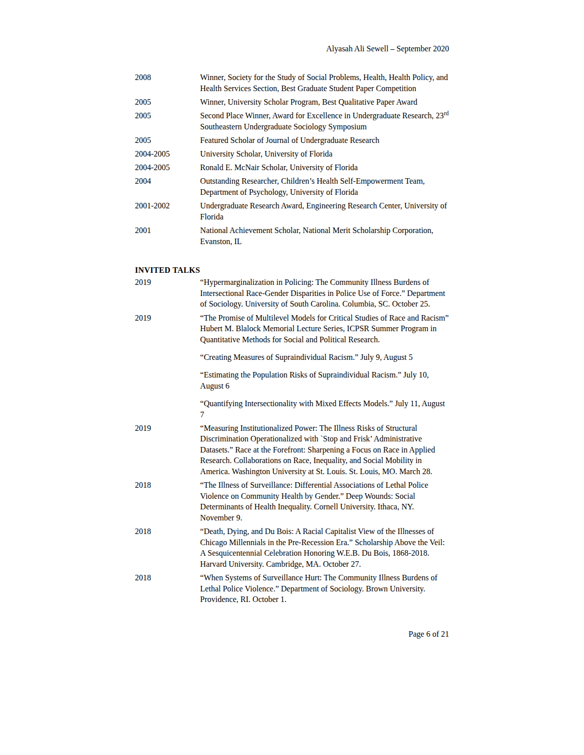Alyasah Ali Sewell – September 2020
| 2008 | Winner, Society for the Study of Social Problems, Health, Health Policy, and Health Services Section, Best Graduate Student Paper Competition |
| 2005 | Winner, University Scholar Program, Best Qualitative Paper Award |
| 2005 | Second Place Winner, Award for Excellence in Undergraduate Research, 23 rd Southeastern Undergraduate Sociology Symposium |
| 2005 | Featured Scholar of Journal of Undergraduate Research |
| 2004-2005 | University Scholar, University of Florida |
| 2004-2005 | Ronald E. McNair Scholar, University of Florida |
| 2004 | Outstanding Researcher, Children’s Health Self-Empowerment Team, Department of Psychology, University of Florida |
| 2001-2002 | Undergraduate Research Award, Engineering Research Center, University of Florida |
| 2001 | National Achievement Scholar, National Merit Scholarship Corporation, Evanston, IL |
INVITED TALKS
| 2019 | “Hypermarginalization in Policing: The Community Illness Burdens of Intersectional Race-Gender Disparities in Police Use of Force.” Department of Sociology. University of South Carolina. Columbia, SC. October 25. |
| 2019 | “The Promise of Multilevel Models for Critical Studies of Race and Racism” Hubert M. Blalock Memorial Lecture Series, ICPSR Summer Program in Quantitative Methods for Social and Political Research. “Creating Measures of Supraindividual Racism.” July 9, August 5 “Estimating the Population Risks of Supraindividual Racism.” July 10, August 6 “Quantifying Intersectionality with Mixed Effects Models.” July 11, August 7 |
| 2019 | “Measuring Institutionalized Power: The Illness Risks of Structural Discrimination Operationalized with `Stop and Frisk’ Administrative Datasets.” Race at the Forefront: Sharpening a Focus on Race in Applied Research. Collaborations on Race, Inequality, and Social Mobility in America. Washington University at St. Louis. St. Louis, MO. March 28. |
| 2018 | “The Illness of Surveillance: Differential Associations of Lethal Police Violence on Community Health by Gender.” Deep Wounds: Social Determinants of Health Inequality. Cornell University. Ithaca, NY. November 9. |
| 2018 | “Death, Dying, and Du Bois: A Racial Capitalist View of the Illnesses of Chicago Millennials in the Pre-Recession Era.” Scholarship Above the Veil: A Sesquicentennial Celebration Honoring W.E.B. Du Bois, 1868-2018. Harvard University. Cambridge, MA. October 27. |
| 2018 | “When Systems of Surveillance Hurt: The Community Illness Burdens of Lethal Police Violence.” Department of Sociology. Brown University. Providence, RI. October 1. |
Page 6 of 21